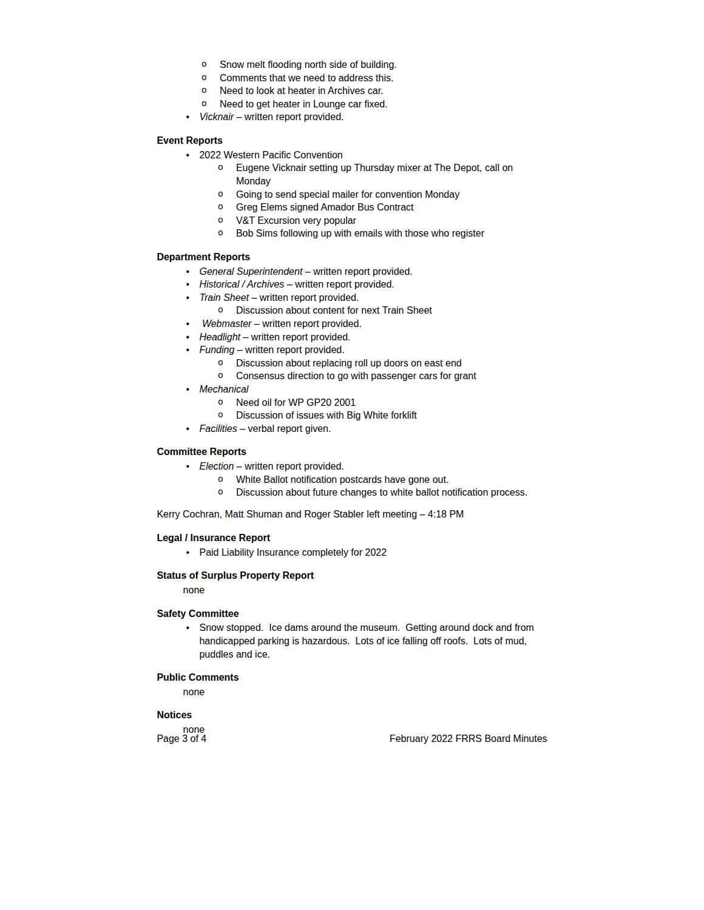Snow melt flooding north side of building.
Comments that we need to address this.
Need to look at heater in Archives car.
Need to get heater in Lounge car fixed.
Vicknair – written report provided.
Event Reports
2022 Western Pacific Convention
Eugene Vicknair setting up Thursday mixer at The Depot, call on Monday
Going to send special mailer for convention Monday
Greg Elems signed Amador Bus Contract
V&T Excursion very popular
Bob Sims following up with emails with those who register
Department Reports
General Superintendent – written report provided.
Historical / Archives – written report provided.
Train Sheet – written report provided.
Discussion about content for next Train Sheet
Webmaster – written report provided.
Headlight – written report provided.
Funding – written report provided.
Discussion about replacing roll up doors on east end
Consensus direction to go with passenger cars for grant
Mechanical
Need oil for WP GP20 2001
Discussion of issues with Big White forklift
Facilities – verbal report given.
Committee Reports
Election – written report provided.
White Ballot notification postcards have gone out.
Discussion about future changes to white ballot notification process.
Kerry Cochran, Matt Shuman and Roger Stabler left meeting – 4:18 PM
Legal / Insurance Report
Paid Liability Insurance completely for 2022
Status of Surplus Property Report
none
Safety Committee
Snow stopped. Ice dams around the museum. Getting around dock and from handicapped parking is hazardous. Lots of ice falling off roofs. Lots of mud, puddles and ice.
Public Comments
none
Notices
none
Page 3 of 4 February 2022 FRRS Board Minutes